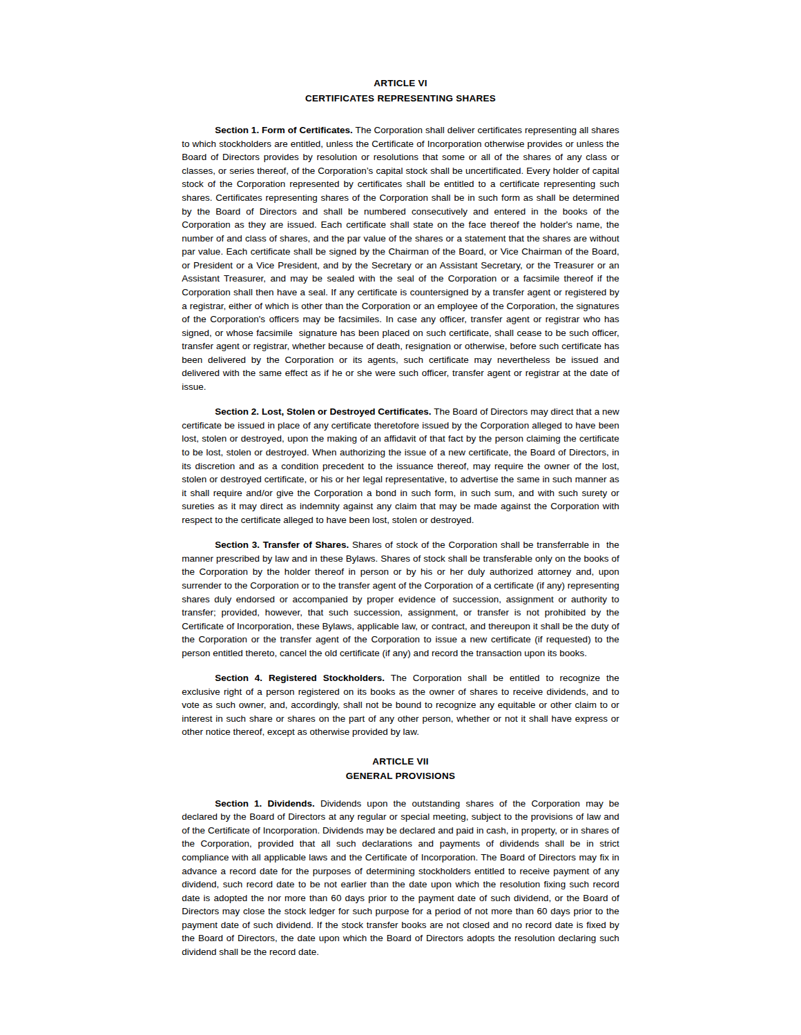ARTICLE VI
CERTIFICATES REPRESENTING SHARES
Section 1. Form of Certificates. The Corporation shall deliver certificates representing all shares to which stockholders are entitled, unless the Certificate of Incorporation otherwise provides or unless the Board of Directors provides by resolution or resolutions that some or all of the shares of any class or classes, or series thereof, of the Corporation’s capital stock shall be uncertificated. Every holder of capital stock of the Corporation represented by certificates shall be entitled to a certificate representing such shares. Certificates representing shares of the Corporation shall be in such form as shall be determined by the Board of Directors and shall be numbered consecutively and entered in the books of the Corporation as they are issued. Each certificate shall state on the face thereof the holder's name, the number of and class of shares, and the par value of the shares or a statement that the shares are without par value. Each certificate shall be signed by the Chairman of the Board, or Vice Chairman of the Board, or President or a Vice President, and by the Secretary or an Assistant Secretary, or the Treasurer or an Assistant Treasurer, and may be sealed with the seal of the Corporation or a facsimile thereof if the Corporation shall then have a seal. If any certificate is countersigned by a transfer agent or registered by a registrar, either of which is other than the Corporation or an employee of the Corporation, the signatures of the Corporation's officers may be facsimiles. In case any officer, transfer agent or registrar who has signed, or whose facsimile signature has been placed on such certificate, shall cease to be such officer, transfer agent or registrar, whether because of death, resignation or otherwise, before such certificate has been delivered by the Corporation or its agents, such certificate may nevertheless be issued and delivered with the same effect as if he or she were such officer, transfer agent or registrar at the date of issue.
Section 2. Lost, Stolen or Destroyed Certificates. The Board of Directors may direct that a new certificate be issued in place of any certificate theretofore issued by the Corporation alleged to have been lost, stolen or destroyed, upon the making of an affidavit of that fact by the person claiming the certificate to be lost, stolen or destroyed. When authorizing the issue of a new certificate, the Board of Directors, in its discretion and as a condition precedent to the issuance thereof, may require the owner of the lost, stolen or destroyed certificate, or his or her legal representative, to advertise the same in such manner as it shall require and/or give the Corporation a bond in such form, in such sum, and with such surety or sureties as it may direct as indemnity against any claim that may be made against the Corporation with respect to the certificate alleged to have been lost, stolen or destroyed.
Section 3. Transfer of Shares. Shares of stock of the Corporation shall be transferrable in the manner prescribed by law and in these Bylaws. Shares of stock shall be transferable only on the books of the Corporation by the holder thereof in person or by his or her duly authorized attorney and, upon surrender to the Corporation or to the transfer agent of the Corporation of a certificate (if any) representing shares duly endorsed or accompanied by proper evidence of succession, assignment or authority to transfer; provided, however, that such succession, assignment, or transfer is not prohibited by the Certificate of Incorporation, these Bylaws, applicable law, or contract, and thereupon it shall be the duty of the Corporation or the transfer agent of the Corporation to issue a new certificate (if requested) to the person entitled thereto, cancel the old certificate (if any) and record the transaction upon its books.
Section 4. Registered Stockholders. The Corporation shall be entitled to recognize the exclusive right of a person registered on its books as the owner of shares to receive dividends, and to vote as such owner, and, accordingly, shall not be bound to recognize any equitable or other claim to or interest in such share or shares on the part of any other person, whether or not it shall have express or other notice thereof, except as otherwise provided by law.
ARTICLE VII
GENERAL PROVISIONS
Section 1. Dividends. Dividends upon the outstanding shares of the Corporation may be declared by the Board of Directors at any regular or special meeting, subject to the provisions of law and of the Certificate of Incorporation. Dividends may be declared and paid in cash, in property, or in shares of the Corporation, provided that all such declarations and payments of dividends shall be in strict compliance with all applicable laws and the Certificate of Incorporation. The Board of Directors may fix in advance a record date for the purposes of determining stockholders entitled to receive payment of any dividend, such record date to be not earlier than the date upon which the resolution fixing such record date is adopted the nor more than 60 days prior to the payment date of such dividend, or the Board of Directors may close the stock ledger for such purpose for a period of not more than 60 days prior to the payment date of such dividend. If the stock transfer books are not closed and no record date is fixed by the Board of Directors, the date upon which the Board of Directors adopts the resolution declaring such dividend shall be the record date.